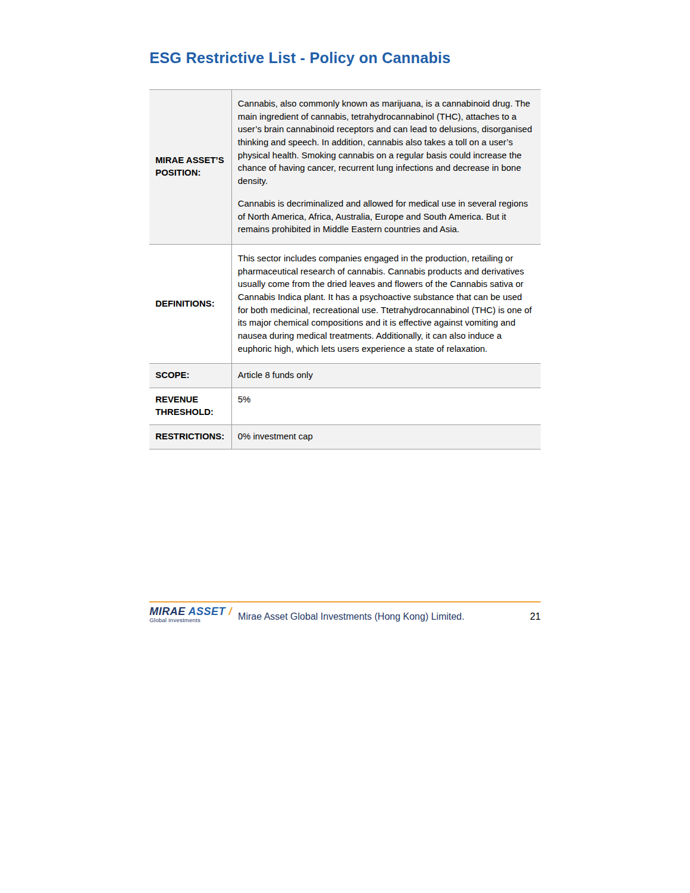ESG Restrictive List - Policy on Cannabis
| MIRAE ASSET’S POSITION: | Cannabis, also commonly known as marijuana, is a cannabinoid drug. The main ingredient of cannabis, tetrahydrocannabinol (THC), attaches to a user’s brain cannabinoid receptors and can lead to delusions, disorganised thinking and speech. In addition, cannabis also takes a toll on a user’s physical health. Smoking cannabis on a regular basis could increase the chance of having cancer, recurrent lung infections and decrease in bone density. Cannabis is decriminalized and allowed for medical use in several regions of North America, Africa, Australia, Europe and South America. But it remains prohibited in Middle Eastern countries and Asia. |
| DEFINITIONS: | This sector includes companies engaged in the production, retailing or pharmaceutical research of cannabis. Cannabis products and derivatives usually come from the dried leaves and flowers of the Cannabis sativa or Cannabis Indica plant. It has a psychoactive substance that can be used for both medicinal, recreational use. Ttetrahydrocannabinol (THC) is one of its major chemical compositions and it is effective against vomiting and nausea during medical treatments. Additionally, it can also induce a euphoric high, which lets users experience a state of relaxation. |
| SCOPE: | Article 8 funds only |
| REVENUE THRESHOLD: | 5% |
| RESTRICTIONS: | 0% investment cap |
MIRAE ASSET /
Global Investments
Mirae Asset Global Investments (Hong Kong) Limited.
21